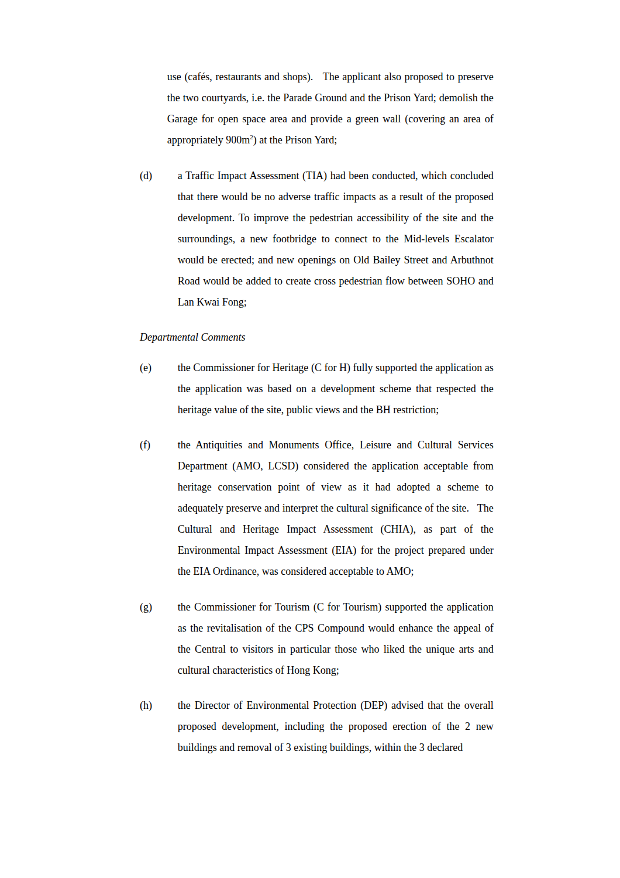use (cafés, restaurants and shops). The applicant also proposed to preserve the two courtyards, i.e. the Parade Ground and the Prison Yard; demolish the Garage for open space area and provide a green wall (covering an area of appropriately 900m2) at the Prison Yard;
(d) a Traffic Impact Assessment (TIA) had been conducted, which concluded that there would be no adverse traffic impacts as a result of the proposed development. To improve the pedestrian accessibility of the site and the surroundings, a new footbridge to connect to the Mid-levels Escalator would be erected; and new openings on Old Bailey Street and Arbuthnot Road would be added to create cross pedestrian flow between SOHO and Lan Kwai Fong;
Departmental Comments
(e) the Commissioner for Heritage (C for H) fully supported the application as the application was based on a development scheme that respected the heritage value of the site, public views and the BH restriction;
(f) the Antiquities and Monuments Office, Leisure and Cultural Services Department (AMO, LCSD) considered the application acceptable from heritage conservation point of view as it had adopted a scheme to adequately preserve and interpret the cultural significance of the site. The Cultural and Heritage Impact Assessment (CHIA), as part of the Environmental Impact Assessment (EIA) for the project prepared under the EIA Ordinance, was considered acceptable to AMO;
(g) the Commissioner for Tourism (C for Tourism) supported the application as the revitalisation of the CPS Compound would enhance the appeal of the Central to visitors in particular those who liked the unique arts and cultural characteristics of Hong Kong;
(h) the Director of Environmental Protection (DEP) advised that the overall proposed development, including the proposed erection of the 2 new buildings and removal of 3 existing buildings, within the 3 declared